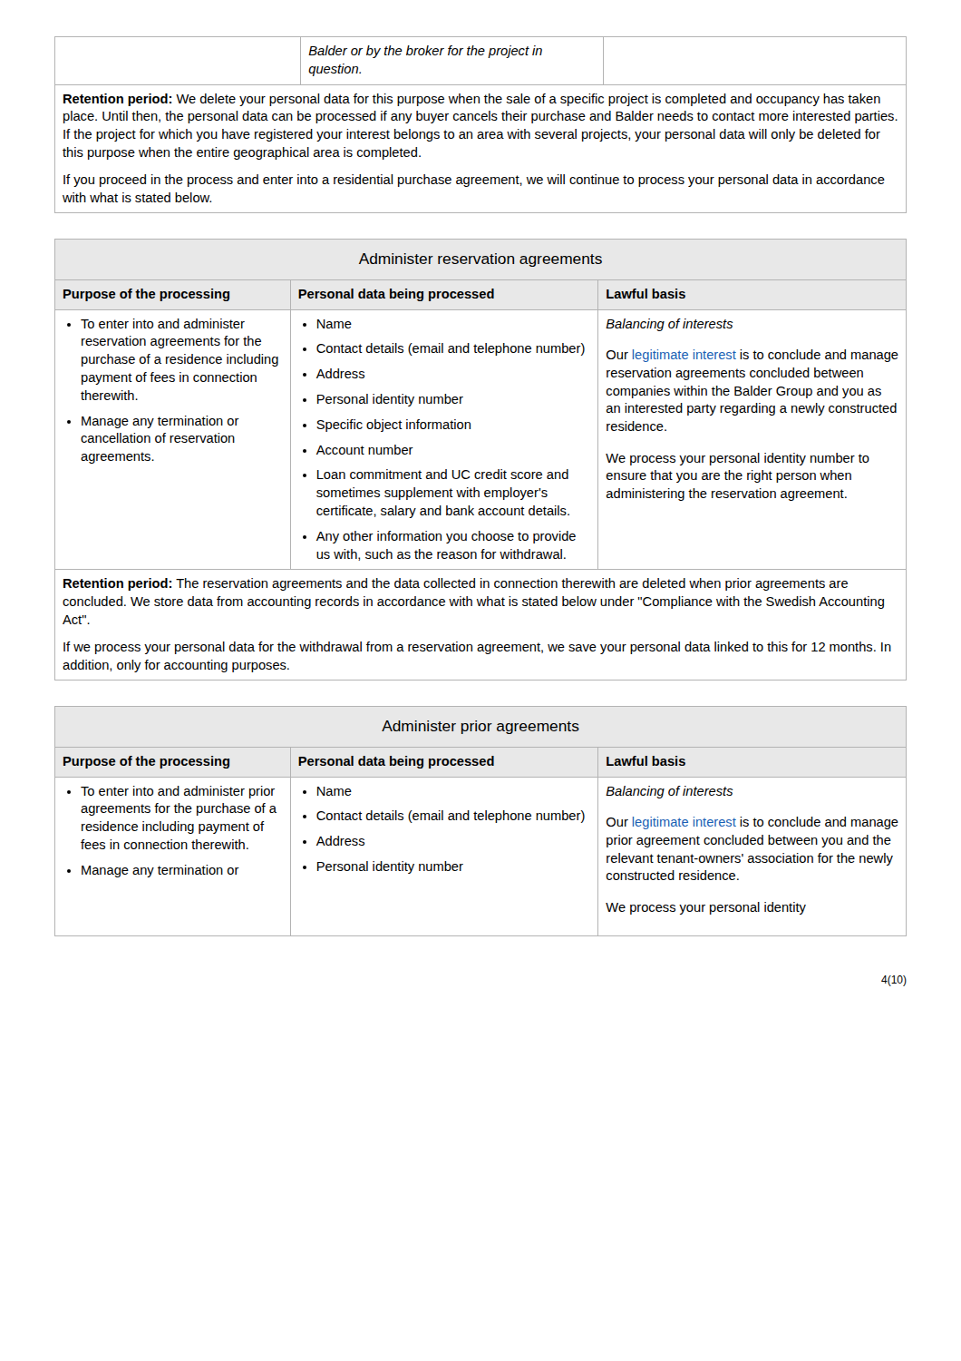| | Balder or by the broker for the project in question. | |
| Retention period: We delete your personal data for this purpose when the sale of a specific project is completed and occupancy has taken place. Until then, the personal data can be processed if any buyer cancels their purchase and Balder needs to contact more interested parties. If the project for which you have registered your interest belongs to an area with several projects, your personal data will only be deleted for this purpose when the entire geographical area is completed. If you proceed in the process and enter into a residential purchase agreement, we will continue to process your personal data in accordance with what is stated below. |
| Administer reservation agreements |
| Purpose of the processing | Personal data being processed | Lawful basis |
| To enter into and administer reservation agreements for the purchase of a residence including payment of fees in connection therewith. Manage any termination or cancellation of reservation agreements. | Name Contact details (email and telephone number) Address Personal identity number Specific object information Account number Loan commitment and UC credit score and sometimes supplement with employer's certificate, salary and bank account details. Any other information you choose to provide us with, such as the reason for withdrawal. | Balancing of interests Our legitimate interest is to conclude and manage reservation agreements concluded between companies within the Balder Group and you as an interested party regarding a newly constructed residence. We process your personal identity number to ensure that you are the right person when administering the reservation agreement. |
| Retention period: The reservation agreements and the data collected in connection therewith are deleted when prior agreements are concluded. We store data from accounting records in accordance with what is stated below under "Compliance with the Swedish Accounting Act". If we process your personal data for the withdrawal from a reservation agreement, we save your personal data linked to this for 12 months. In addition, only for accounting purposes. |
| Administer prior agreements |
| Purpose of the processing | Personal data being processed | Lawful basis |
| To enter into and administer prior agreements for the purchase of a residence including payment of fees in connection therewith. Manage any termination or | Name Contact details (email and telephone number) Address Personal identity number | Balancing of interests Our legitimate interest is to conclude and manage prior agreement concluded between you and the relevant tenant-owners' association for the newly constructed residence. We process your personal identity |
4(10)